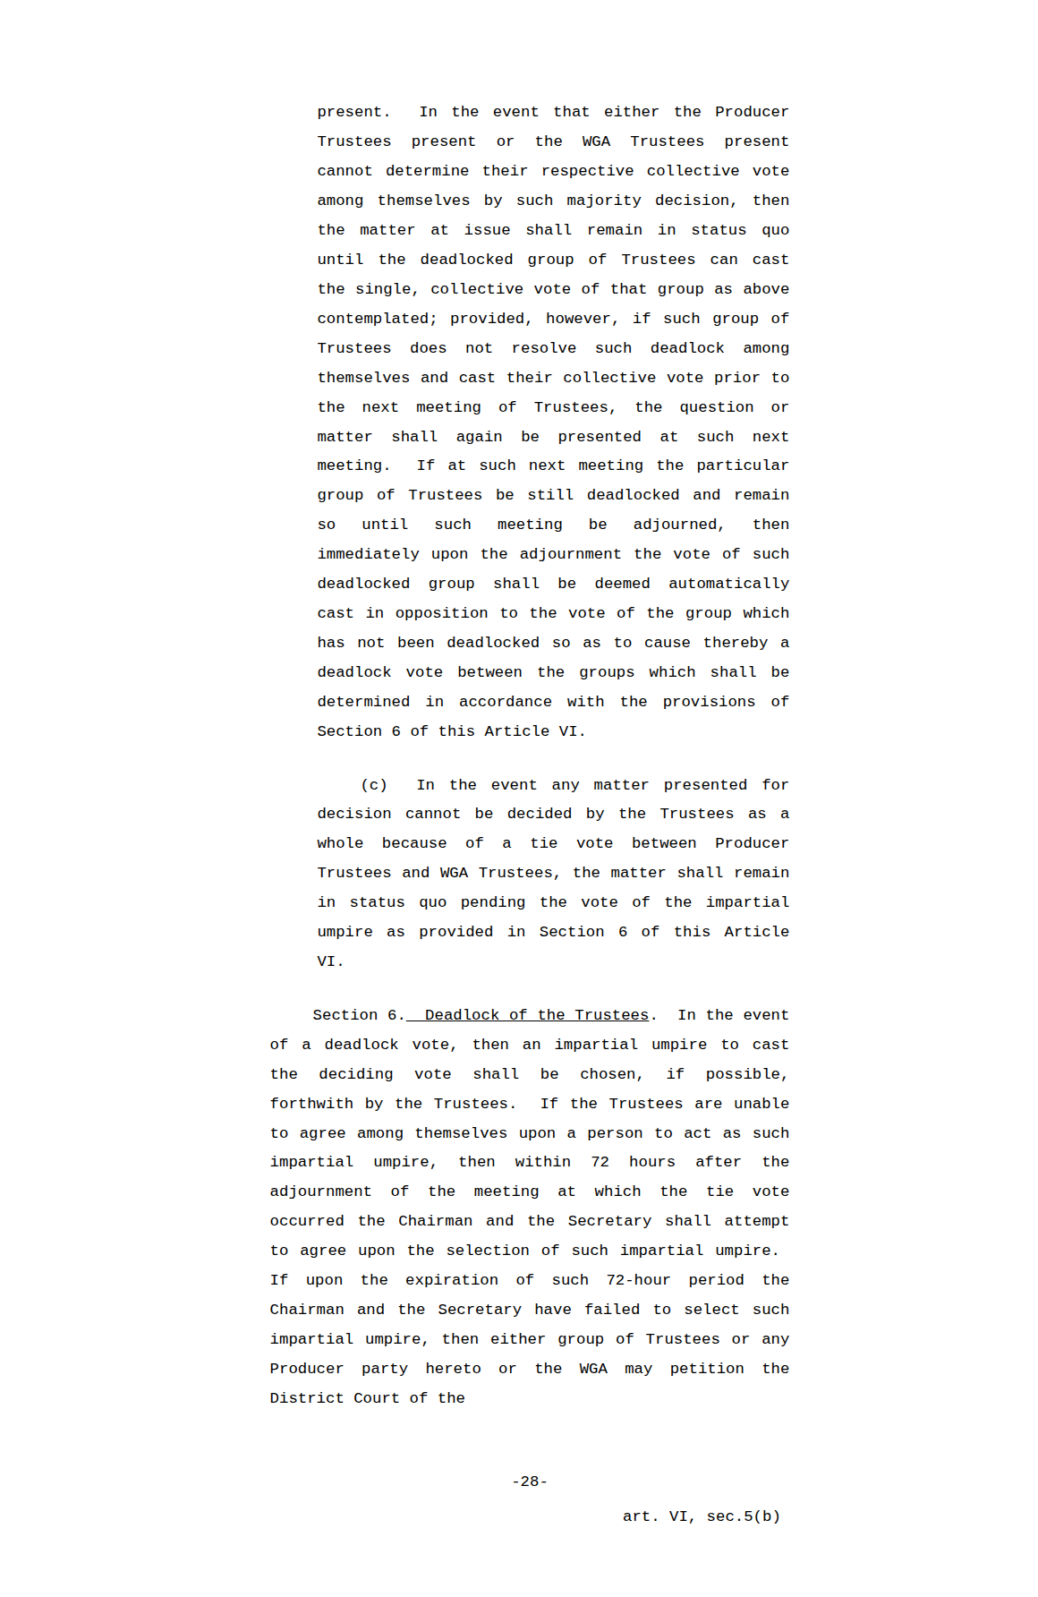present. In the event that either the Producer Trustees present or the WGA Trustees present cannot determine their respective collective vote among themselves by such majority decision, then the matter at issue shall remain in status quo until the deadlocked group of Trustees can cast the single, collective vote of that group as above contemplated; provided, however, if such group of Trustees does not resolve such deadlock among themselves and cast their collective vote prior to the next meeting of Trustees, the question or matter shall again be presented at such next meeting. If at such next meeting the particular group of Trustees be still deadlocked and remain so until such meeting be adjourned, then immediately upon the adjournment the vote of such deadlocked group shall be deemed automatically cast in opposition to the vote of the group which has not been deadlocked so as to cause thereby a deadlock vote between the groups which shall be determined in accordance with the provisions of Section 6 of this Article VI.
(c) In the event any matter presented for decision cannot be decided by the Trustees as a whole because of a tie vote between Producer Trustees and WGA Trustees, the matter shall remain in status quo pending the vote of the impartial umpire as provided in Section 6 of this Article VI.
Section 6. Deadlock of the Trustees. In the event of a deadlock vote, then an impartial umpire to cast the deciding vote shall be chosen, if possible, forthwith by the Trustees. If the Trustees are unable to agree among themselves upon a person to act as such impartial umpire, then within 72 hours after the adjournment of the meeting at which the tie vote occurred the Chairman and the Secretary shall attempt to agree upon the selection of such impartial umpire. If upon the expiration of such 72-hour period the Chairman and the Secretary have failed to select such impartial umpire, then either group of Trustees or any Producer party hereto or the WGA may petition the District Court of the
-28-
art. VI, sec.5(b)